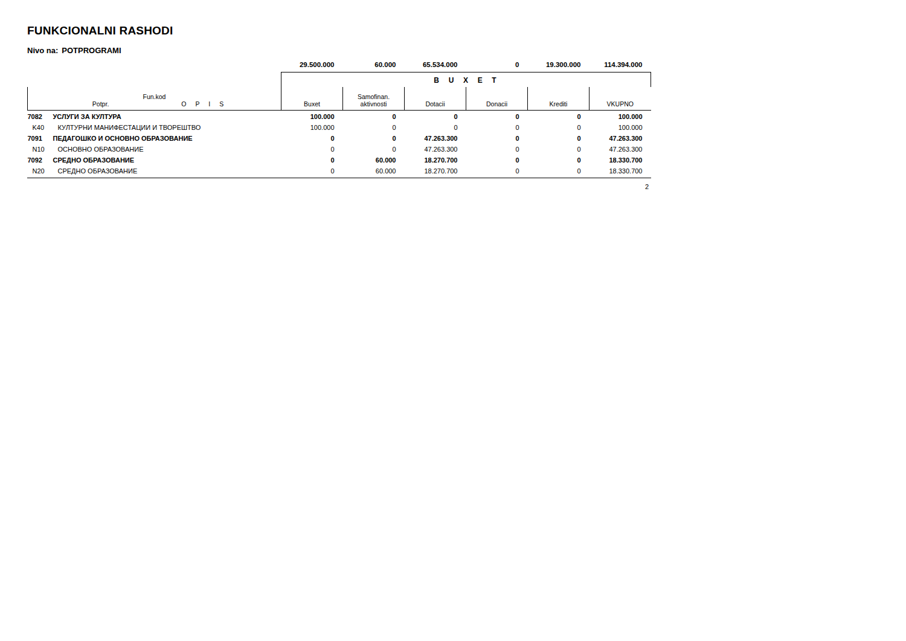FUNKCIONALNI RASHODI
Nivo na: POTPROGRAMI
| | 29.500.000 | 60.000 | 65.534.000 | 0 | 19.300.000 | 114.394.000 |
| | B U X E T |
| Fun.kod Potpr. O P I S | Buxet | Samofinan. aktivnosti | Dotacii | Donacii | Krediti | VKUPNO |
| 7082 УСЛУГИ ЗА КУЛТУРА | 100.000 | 0 | 0 | 0 | 0 | 100.000 |
| K40 КУЛТУРНИ МАНИФЕСТАЦИИ И ТВОРЕШТВО | 100.000 | 0 | 0 | 0 | 0 | 100.000 |
| 7091 ПЕДАГОШКО И ОСНОВНО ОБРАЗОВАНИЕ | 0 | 0 | 47.263.300 | 0 | 0 | 47.263.300 |
| N10 ОСНОВНО ОБРАЗОВАНИЕ | 0 | 0 | 47.263.300 | 0 | 0 | 47.263.300 |
| 7092 СРЕДНО ОБРАЗОВАНИЕ | 0 | 60.000 | 18.270.700 | 0 | 0 | 18.330.700 |
| N20 СРЕДНО ОБРАЗОВАНИЕ | 0 | 60.000 | 18.270.700 | 0 | 0 | 18.330.700 |
2